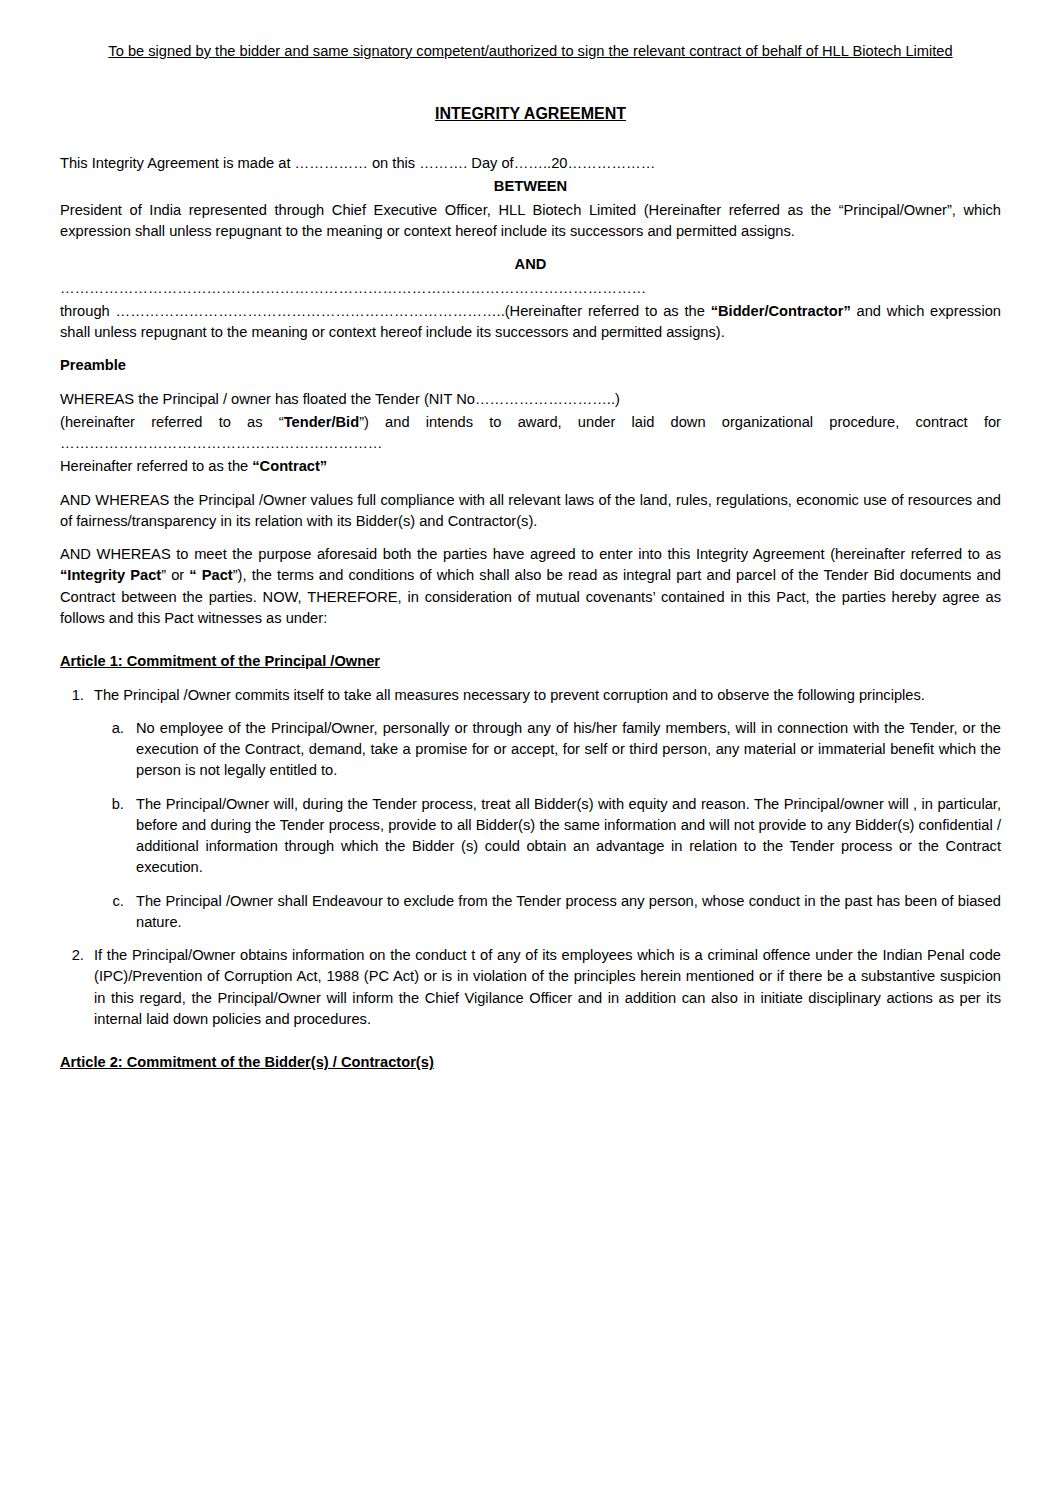To be signed by the bidder and same signatory competent/authorized to sign the relevant contract of behalf of HLL Biotech Limited
INTEGRITY AGREEMENT
This Integrity Agreement is made at …………… on this ………. Day of……..20………………
BETWEEN
President of India represented through Chief Executive Officer, HLL Biotech Limited (Hereinafter referred as the “Principal/Owner”, which expression shall unless repugnant to the meaning or context hereof include its successors and permitted assigns.
AND
…………………………………………………………………………………………………………
through ……………………………………………………………………..(Hereinafter referred to as the “Bidder/Contractor” and which expression shall unless repugnant to the meaning or context hereof include its successors and permitted assigns).
Preamble
WHEREAS the Principal / owner has floated the Tender (NIT No………………………..)
(hereinafter referred to as “Tender/Bid”) and intends to award, under laid down organizational procedure, contract for …………………………………………………………
Hereinafter referred to as the “Contract”
AND WHEREAS the Principal /Owner values full compliance with all relevant laws of the land, rules, regulations, economic use of resources and of fairness/transparency in its relation with its Bidder(s) and Contractor(s).
AND WHEREAS to meet the purpose aforesaid both the parties have agreed to enter into this Integrity Agreement (hereinafter referred to as “Integrity Pact” or “ Pact”), the terms and conditions of which shall also be read as integral part and parcel of the Tender Bid documents and Contract between the parties. NOW, THEREFORE, in consideration of mutual covenants’ contained in this Pact, the parties hereby agree as follows and this Pact witnesses as under:
Article 1: Commitment of the Principal /Owner
The Principal /Owner commits itself to take all measures necessary to prevent corruption and to observe the following principles.
No employee of the Principal/Owner, personally or through any of his/her family members, will in connection with the Tender, or the execution of the Contract, demand, take a promise for or accept, for self or third person, any material or immaterial benefit which the person is not legally entitled to.
The Principal/Owner will, during the Tender process, treat all Bidder(s) with equity and reason. The Principal/owner will , in particular, before and during the Tender process, provide to all Bidder(s) the same information and will not provide to any Bidder(s) confidential / additional information through which the Bidder (s) could obtain an advantage in relation to the Tender process or the Contract execution.
The Principal /Owner shall Endeavour to exclude from the Tender process any person, whose conduct in the past has been of biased nature.
If the Principal/Owner obtains information on the conduct t of any of its employees which is a criminal offence under the Indian Penal code (IPC)/Prevention of Corruption Act, 1988 (PC Act) or is in violation of the principles herein mentioned or if there be a substantive suspicion in this regard, the Principal/Owner will inform the Chief Vigilance Officer and in addition can also in initiate disciplinary actions as per its internal laid down policies and procedures.
Article 2: Commitment of the Bidder(s) / Contractor(s)